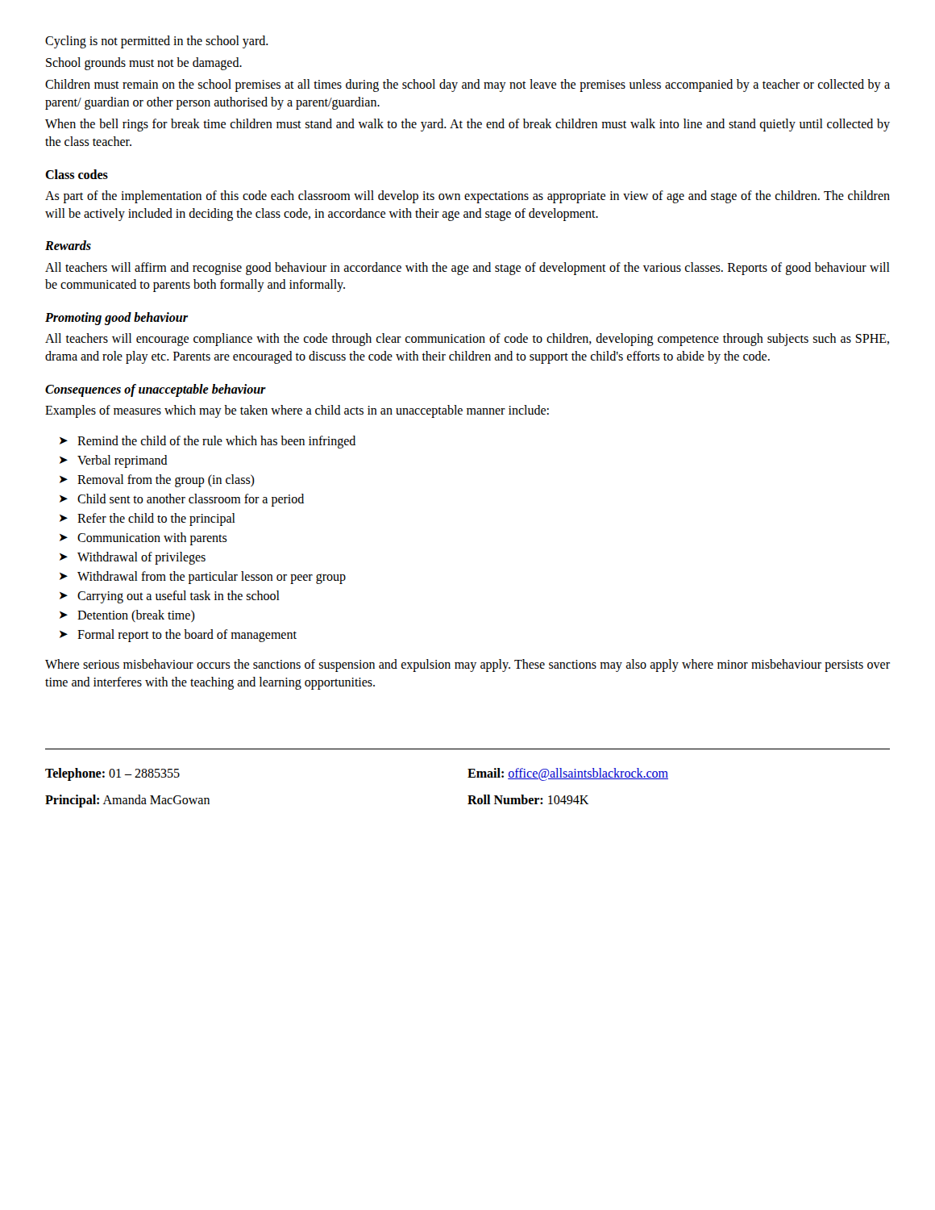Cycling is not permitted in the school yard.
School grounds must not be damaged.
Children must remain on the school premises at all times during the school day and may not leave the premises unless accompanied by a teacher or collected by a parent/ guardian or other person authorised by a parent/guardian.
When the bell rings for break time children must stand and walk to the yard. At the end of break children must walk into line and stand quietly until collected by the class teacher.
Class codes
As part of the implementation of this code each classroom will develop its own expectations as appropriate in view of age and stage of the children. The children will be actively included in deciding the class code, in accordance with their age and stage of development.
Rewards
All teachers will affirm and recognise good behaviour in accordance with the age and stage of development of the various classes. Reports of good behaviour will be communicated to parents both formally and informally.
Promoting good behaviour
All teachers will encourage compliance with the code through clear communication of code to children, developing competence through subjects such as SPHE, drama and role play etc. Parents are encouraged to discuss the code with their children and to support the child's efforts to abide by the code.
Consequences of unacceptable behaviour
Examples of measures which may be taken where a child acts in an unacceptable manner include:
Remind the child of the rule which has been infringed
Verbal reprimand
Removal from the group (in class)
Child sent to another classroom for a period
Refer the child to the principal
Communication with parents
Withdrawal of privileges
Withdrawal from the particular lesson or peer group
Carrying out a useful task in the school
Detention (break time)
Formal report to the board of management
Where serious misbehaviour occurs the sanctions of suspension and expulsion may apply. These sanctions may also apply where minor misbehaviour persists over time and interferes with the teaching and learning opportunities.
| Telephone: 01 – 2885355 | Email: office@allsaintsblackrock.com |
| Principal: Amanda MacGowan | Roll Number: 10494K |